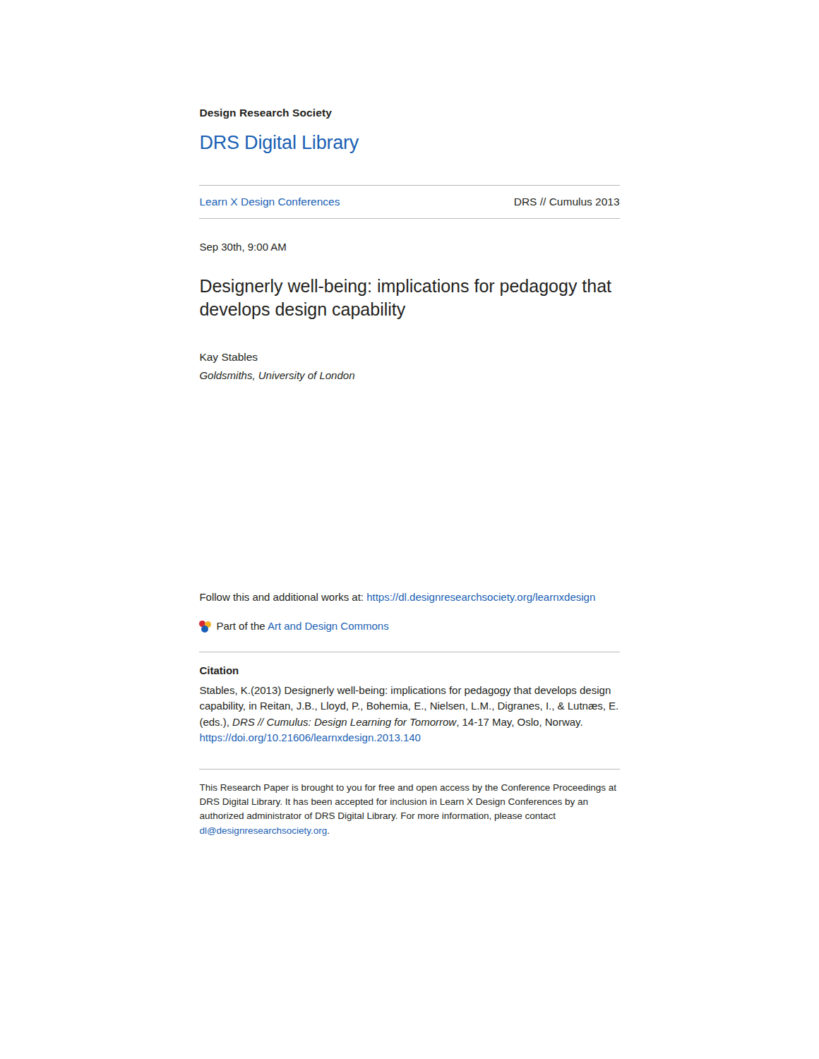Design Research Society
DRS Digital Library
Learn X Design Conferences
DRS // Cumulus 2013
Sep 30th, 9:00 AM
Designerly well-being: implications for pedagogy that develops design capability
Kay Stables
Goldsmiths, University of London
Follow this and additional works at: https://dl.designresearchsociety.org/learnxdesign
Part of the Art and Design Commons
Citation
Stables, K.(2013) Designerly well-being: implications for pedagogy that develops design capability, in Reitan, J.B., Lloyd, P., Bohemia, E., Nielsen, L.M., Digranes, I., & Lutnæs, E. (eds.), DRS // Cumulus: Design Learning for Tomorrow, 14-17 May, Oslo, Norway. https://doi.org/10.21606/learnxdesign.2013.140
This Research Paper is brought to you for free and open access by the Conference Proceedings at DRS Digital Library. It has been accepted for inclusion in Learn X Design Conferences by an authorized administrator of DRS Digital Library. For more information, please contact dl@designresearchsociety.org.